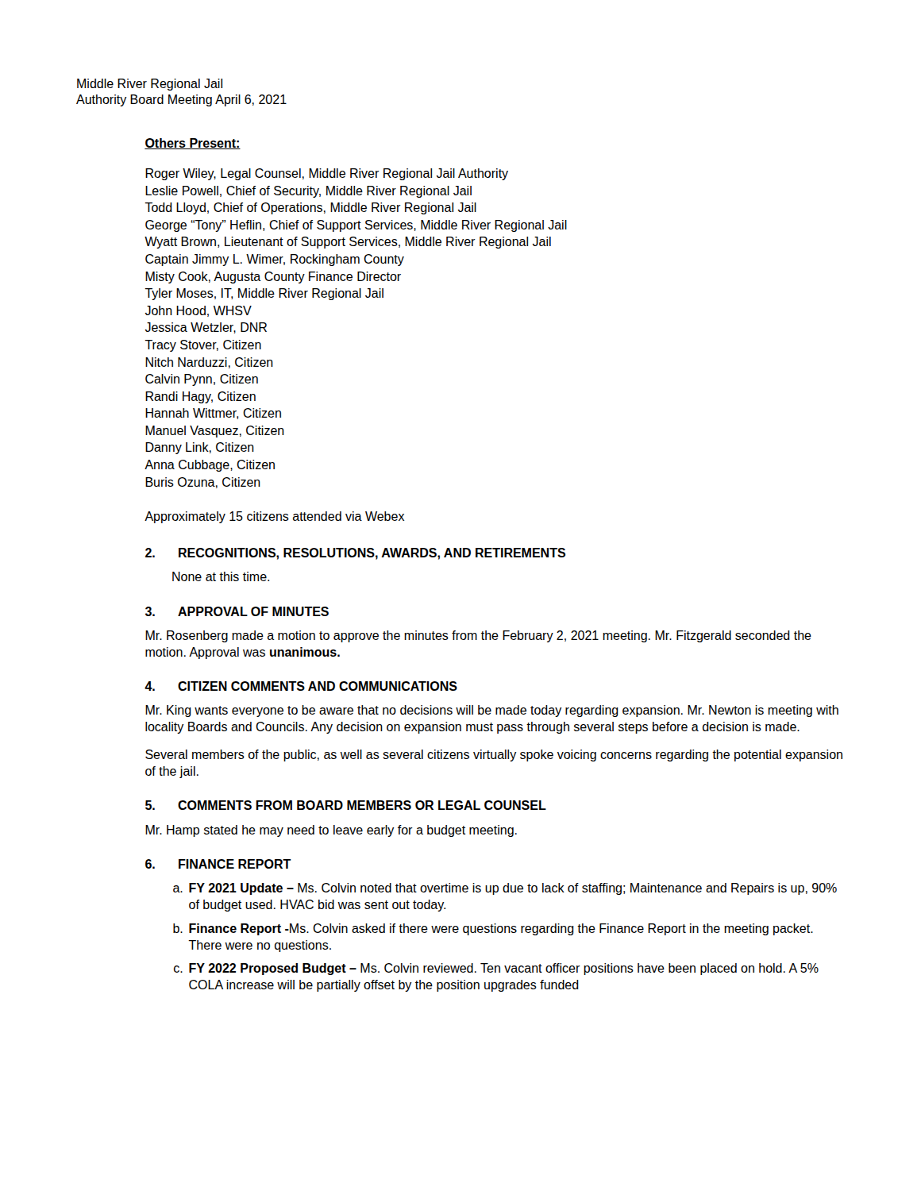Middle River Regional Jail
Authority Board Meeting April 6, 2021
Others Present:
Roger Wiley, Legal Counsel, Middle River Regional Jail Authority
Leslie Powell, Chief of Security, Middle River Regional Jail
Todd Lloyd, Chief of Operations, Middle River Regional Jail
George “Tony” Heflin, Chief of Support Services, Middle River Regional Jail
Wyatt Brown, Lieutenant of Support Services, Middle River Regional Jail
Captain Jimmy L. Wimer, Rockingham County
Misty Cook, Augusta County Finance Director
Tyler Moses, IT, Middle River Regional Jail
John Hood, WHSV
Jessica Wetzler, DNR
Tracy Stover, Citizen
Nitch Narduzzi, Citizen
Calvin Pynn, Citizen
Randi Hagy, Citizen
Hannah Wittmer, Citizen
Manuel Vasquez, Citizen
Danny Link, Citizen
Anna Cubbage, Citizen
Buris Ozuna, Citizen
Approximately 15 citizens attended via Webex
2. RECOGNITIONS, RESOLUTIONS, AWARDS, AND RETIREMENTS
None at this time.
3. APPROVAL OF MINUTES
Mr. Rosenberg made a motion to approve the minutes from the February 2, 2021 meeting. Mr. Fitzgerald seconded the motion. Approval was unanimous.
4. CITIZEN COMMENTS AND COMMUNICATIONS
Mr. King wants everyone to be aware that no decisions will be made today regarding expansion. Mr. Newton is meeting with locality Boards and Councils. Any decision on expansion must pass through several steps before a decision is made.
Several members of the public, as well as several citizens virtually spoke voicing concerns regarding the potential expansion of the jail.
5. COMMENTS FROM BOARD MEMBERS OR LEGAL COUNSEL
Mr. Hamp stated he may need to leave early for a budget meeting.
6. FINANCE REPORT
FY 2021 Update – Ms. Colvin noted that overtime is up due to lack of staffing; Maintenance and Repairs is up, 90% of budget used. HVAC bid was sent out today.
Finance Report -Ms. Colvin asked if there were questions regarding the Finance Report in the meeting packet. There were no questions.
FY 2022 Proposed Budget – Ms. Colvin reviewed. Ten vacant officer positions have been placed on hold. A 5% COLA increase will be partially offset by the position upgrades funded